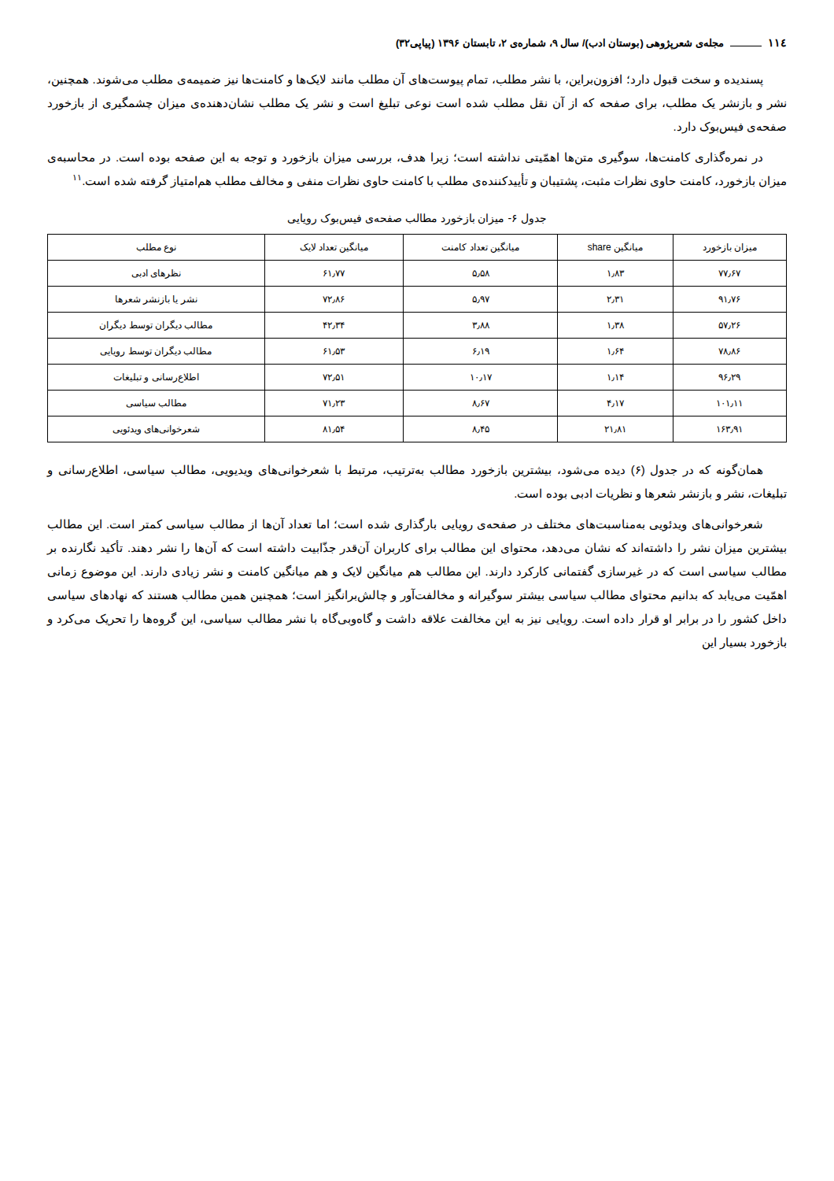۱۱٤ مجله‌ی شعرپژوهی (بوستان ادب)/ سال ۹، شماره‌ی ۲، تابستان ۱۳۹۶ (پیاپی۳۲)
پسندیده و سخت قبول دارد؛ افزون‌براین، با نشر مطلب، تمام پیوست‌های آن مطلب مانند لایک‌ها و کامنت‌ها نیز ضمیمه‌ی مطلب می‌شوند. همچنین، نشر و بازنشر یک مطلب، برای صفحه که از آن نقل مطلب شده است نوعی تبلیغ است و نشر یک مطلب نشان‌دهنده‌ی میزان چشمگیری از بازخورد صفحه‌ی فیس‌بوک دارد.
در نمره‌گذاری کامنت‌ها، سوگیری متن‌ها اهمّیتی نداشته است؛ زیرا هدف، بررسی میزان بازخورد و توجه به این صفحه بوده است. در محاسبه‌ی میزان بازخورد، کامنت حاوی نظرات مثبت، پشتیبان و تأییدکننده‌ی مطلب با کامنت حاوی نظرات منفی و مخالف مطلب هم‌امتیاز گرفته شده است.۱۱
جدول ۶- میزان بازخورد مطالب صفحه‌ی فیس‌بوک رویایی
| میزان بازخورد | میانگین share | میانگین تعداد کامنت | میانگین تعداد لایک | نوع مطلب |
| --- | --- | --- | --- | --- |
| ۷۷٫۶۷ | ۱٫۸۳ | ۵٫۵۸ | ۶۱٫۷۷ | نظرهای ادبی |
| ۹۱٫۷۶ | ۲٫۳۱ | ۵٫۹۷ | ۷۲٫۸۶ | نشر یا بازنشر شعرها |
| ۵۷٫۲۶ | ۱٫۳۸ | ۳٫۸۸ | ۴۲٫۳۴ | مطالب دیگران توسط دیگران |
| ۷۸٫۸۶ | ۱٫۶۴ | ۶٫۱۹ | ۶۱٫۵۳ | مطالب دیگران توسط رویایی |
| ۹۶٫۲۹ | ۱٫۱۴ | ۱۰٫۱۷ | ۷۲٫۵۱ | اطلاع‌رسانی و تبلیغات |
| ۱۰۱٫۱۱ | ۴٫۱۷ | ۸٫۶۷ | ۷۱٫۲۳ | مطالب سیاسی |
| ۱۶۳٫۹۱ | ۲۱٫۸۱ | ۸٫۴۵ | ۸۱٫۵۴ | شعرخوانی‌های ویدئویی |
همان‌گونه که در جدول (۶) دیده می‌شود، بیشترین بازخورد مطالب به‌ترتیب، مرتبط با شعرخوانی‌های ویدیویی، مطالب سیاسی، اطلاع‌رسانی و تبلیغات، نشر و بازنشر شعرها و نظریات ادبی بوده است.
شعرخوانی‌های ویدئویی به‌مناسبت‌های مختلف در صفحه‌ی رویایی بارگذاری شده است؛ اما تعداد آن‌ها از مطالب سیاسی کمتر است. این مطالب بیشترین میزان نشر را داشته‌اند که نشان می‌دهد، محتوای این مطالب برای کاربران آن‌قدر جذّابیت داشته است که آن‌ها را نشر دهند. تأکید نگارنده بر مطالب سیاسی است که در غیرسازی گفتمانی کارکرد دارند. این مطالب هم میانگین لایک و هم میانگین کامنت و نشر زیادی دارند. این موضوع زمانی اهمّیت می‌یابد که بدانیم محتوای مطالب سیاسی بیشتر سوگیرانه و مخالفت‌آور و چالش‌برانگیز است؛ همچنین همین مطالب هستند که نهادهای سیاسی داخل کشور را در برابر او قرار داده است. رویایی نیز به این مخالفت علاقه داشت و گاه‌وبی‌گاه با نشر مطالب سیاسی، این گروه‌ها را تحریک می‌کرد و بازخورد بسیار این